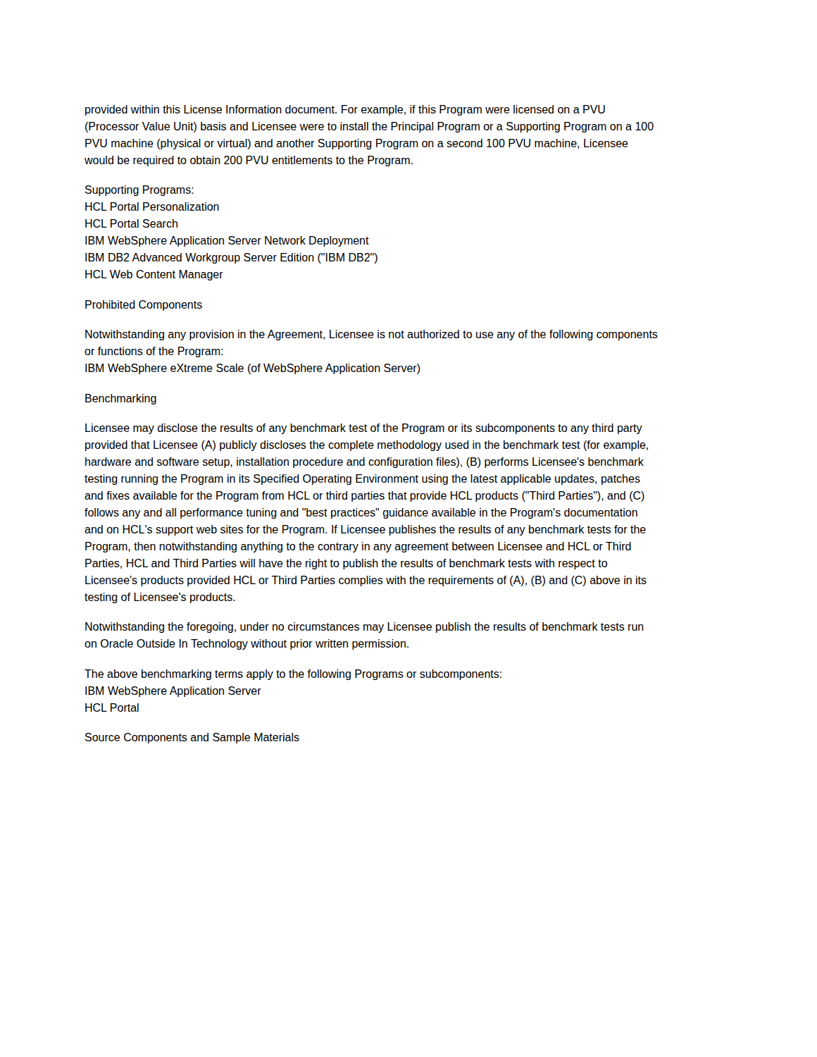provided within this License Information document. For example, if this Program were licensed on a PVU (Processor Value Unit) basis and Licensee were to install the Principal Program or a Supporting Program on a 100 PVU machine (physical or virtual) and another Supporting Program on a second 100 PVU machine, Licensee would be required to obtain 200 PVU entitlements to the Program.
Supporting Programs:
HCL Portal Personalization
HCL Portal Search
IBM WebSphere Application Server Network Deployment
IBM DB2 Advanced Workgroup Server Edition ("IBM DB2")
HCL Web Content Manager
Prohibited Components
Notwithstanding any provision in the Agreement, Licensee is not authorized to use any of the following components or functions of the Program:
IBM WebSphere eXtreme Scale (of WebSphere Application Server)
Benchmarking
Licensee may disclose the results of any benchmark test of the Program or its subcomponents to any third party provided that Licensee (A) publicly discloses the complete methodology used in the benchmark test (for example, hardware and software setup, installation procedure and configuration files), (B) performs Licensee's benchmark testing running the Program in its Specified Operating Environment using the latest applicable updates, patches and fixes available for the Program from HCL or third parties that provide HCL products ("Third Parties"), and (C) follows any and all performance tuning and "best practices" guidance available in the Program's documentation and on HCL's support web sites for the Program. If Licensee publishes the results of any benchmark tests for the Program, then notwithstanding anything to the contrary in any agreement between Licensee and HCL or Third Parties, HCL and Third Parties will have the right to publish the results of benchmark tests with respect to Licensee's products provided HCL or Third Parties complies with the requirements of (A), (B) and (C) above in its testing of Licensee's products.
Notwithstanding the foregoing, under no circumstances may Licensee publish the results of benchmark tests run on Oracle Outside In Technology without prior written permission.
The above benchmarking terms apply to the following Programs or subcomponents:
IBM WebSphere Application Server
HCL Portal
Source Components and Sample Materials